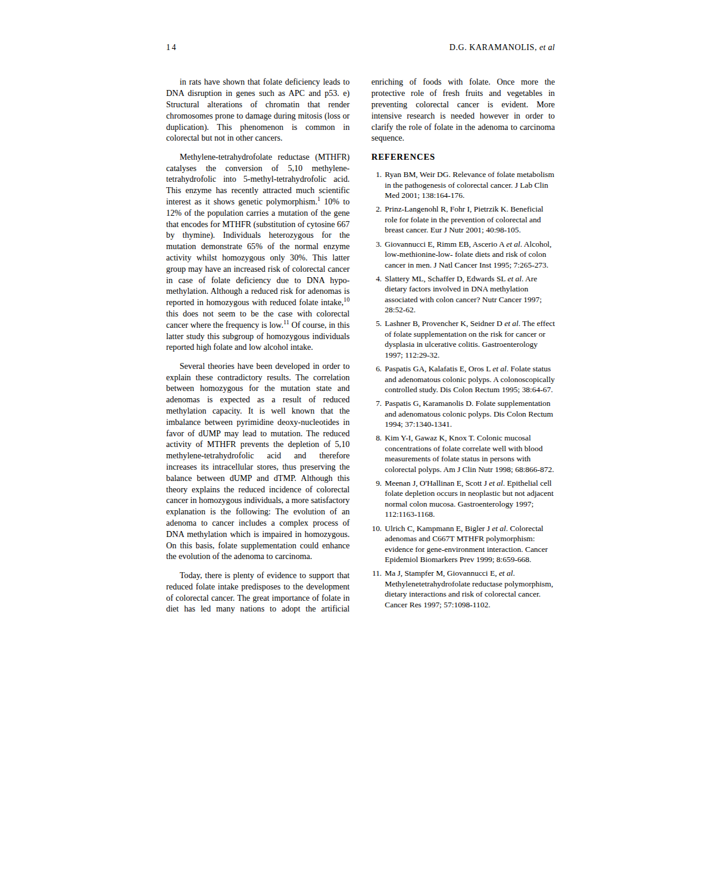14 D.G. KARAMANOLIS, et al
in rats have shown that folate deficiency leads to DNA disruption in genes such as APC and p53. e) Structural alterations of chromatin that render chromosomes prone to damage during mitosis (loss or duplication). This phenomenon is common in colorectal but not in other cancers.
Methylene-tetrahydrofolate reductase (MTHFR) catalyses the conversion of 5,10 methylene-tetrahydrofolic into 5-methyl-tetrahydrofolic acid. This enzyme has recently attracted much scientific interest as it shows genetic polymorphism.1 10% to 12% of the population carries a mutation of the gene that encodes for MTHFR (substitution of cytosine 667 by thymine). Individuals heterozygous for the mutation demonstrate 65% of the normal enzyme activity whilst homozygous only 30%. This latter group may have an increased risk of colorectal cancer in case of folate deficiency due to DNA hypo-methylation. Although a reduced risk for adenomas is reported in homozygous with reduced folate intake,10 this does not seem to be the case with colorectal cancer where the frequency is low.11 Of course, in this latter study this subgroup of homozygous individuals reported high folate and low alcohol intake.
Several theories have been developed in order to explain these contradictory results. The correlation between homozygous for the mutation state and adenomas is expected as a result of reduced methylation capacity. It is well known that the imbalance between pyrimidine deoxy-nucleotides in favor of dUMP may lead to mutation. The reduced activity of MTHFR prevents the depletion of 5,10 methylene-tetrahydrofolic acid and therefore increases its intracellular stores, thus preserving the balance between dUMP and dTMP. Although this theory explains the reduced incidence of colorectal cancer in homozygous individuals, a more satisfactory explanation is the following: The evolution of an adenoma to cancer includes a complex process of DNA methylation which is impaired in homozygous. On this basis, folate supplementation could enhance the evolution of the adenoma to carcinoma.
Today, there is plenty of evidence to support that reduced folate intake predisposes to the development of colorectal cancer. The great importance of folate in diet has led many nations to adopt the artificial enriching of foods with folate. Once more the protective role of fresh fruits and vegetables in preventing colorectal cancer is evident. More intensive research is needed however in order to clarify the role of folate in the adenoma to carcinoma sequence.
REFERENCES
Ryan BM, Weir DG. Relevance of folate metabolism in the pathogenesis of colorectal cancer. J Lab Clin Med 2001; 138:164-176.
Prinz-Langenohl R, Fohr I, Pietrzik K. Beneficial role for folate in the prevention of colorectal and breast cancer. Eur J Nutr 2001; 40:98-105.
Giovannucci E, Rimm EB, Ascerio A et al. Alcohol, low-methionine-low- folate diets and risk of colon cancer in men. J Natl Cancer Inst 1995; 7:265-273.
Slattery ML, Schaffer D, Edwards SL et al. Are dietary factors involved in DNA methylation associated with colon cancer? Nutr Cancer 1997; 28:52-62.
Lashner B, Provencher K, Seidner D et al. The effect of folate supplementation on the risk for cancer or dysplasia in ulcerative colitis. Gastroenterology 1997; 112:29-32.
Paspatis GA, Kalafatis E, Oros L et al. Folate status and adenomatous colonic polyps. A colonoscopically controlled study. Dis Colon Rectum 1995; 38:64-67.
Paspatis G, Karamanolis D. Folate supplementation and adenomatous colonic polyps. Dis Colon Rectum 1994; 37:1340-1341.
Kim Y-I, Gawaz K, Knox T. Colonic mucosal concentrations of folate correlate well with blood measurements of folate status in persons with colorectal polyps. Am J Clin Nutr 1998; 68:866-872.
Meenan J, O'Hallinan E, Scott J et al. Epithelial cell folate depletion occurs in neoplastic but not adjacent normal colon mucosa. Gastroenterology 1997; 112:1163-1168.
Ulrich C, Kampmann E, Bigler J et al. Colorectal adenomas and C667T MTHFR polymorphism: evidence for gene-environment interaction. Cancer Epidemiol Biomarkers Prev 1999; 8:659-668.
Ma J, Stampfer M, Giovannucci E, et al. Methylenetetrahydrofolate reductase polymorphism, dietary interactions and risk of colorectal cancer. Cancer Res 1997; 57:1098-1102.